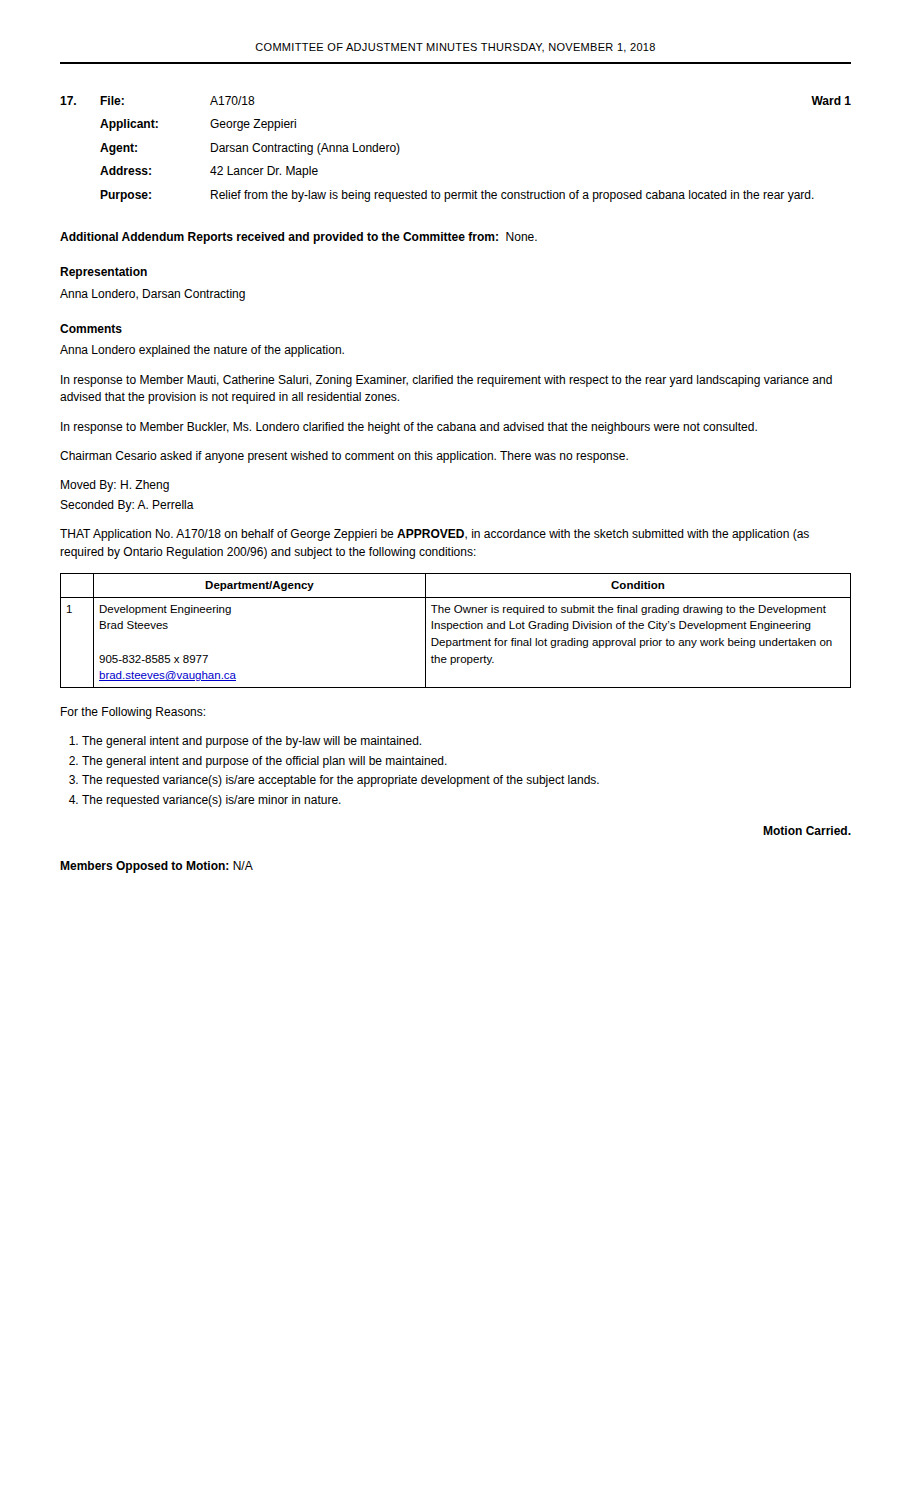COMMITTEE OF ADJUSTMENT MINUTES THURSDAY, NOVEMBER 1, 2018
| 17. | File: | A170/18 | Ward 1 |
| | Applicant: | George Zeppieri |
| | Agent: | Darsan Contracting (Anna Londero) |
| | Address: | 42 Lancer Dr. Maple |
| | Purpose: | Relief from the by-law is being requested to permit the construction of a proposed cabana located in the rear yard. |
Additional Addendum Reports received and provided to the Committee from: None.
Representation
Anna Londero, Darsan Contracting
Comments
Anna Londero explained the nature of the application.
In response to Member Mauti, Catherine Saluri, Zoning Examiner, clarified the requirement with respect to the rear yard landscaping variance and advised that the provision is not required in all residential zones.
In response to Member Buckler, Ms. Londero clarified the height of the cabana and advised that the neighbours were not consulted.
Chairman Cesario asked if anyone present wished to comment on this application. There was no response.
Moved By: H. Zheng
Seconded By: A. Perrella
THAT Application No. A170/18 on behalf of George Zeppieri be APPROVED, in accordance with the sketch submitted with the application (as required by Ontario Regulation 200/96) and subject to the following conditions:
| | Department/Agency | Condition |
| --- | --- | --- |
| 1 | Development Engineering Brad Steeves 905-832-8585 x 8977 brad.steeves@vaughan.ca | The Owner is required to submit the final grading drawing to the Development Inspection and Lot Grading Division of the City’s Development Engineering Department for final lot grading approval prior to any work being undertaken on the property. |
For the Following Reasons:
The general intent and purpose of the by-law will be maintained.
The general intent and purpose of the official plan will be maintained.
The requested variance(s) is/are acceptable for the appropriate development of the subject lands.
The requested variance(s) is/are minor in nature.
Motion Carried.
Members Opposed to Motion: N/A